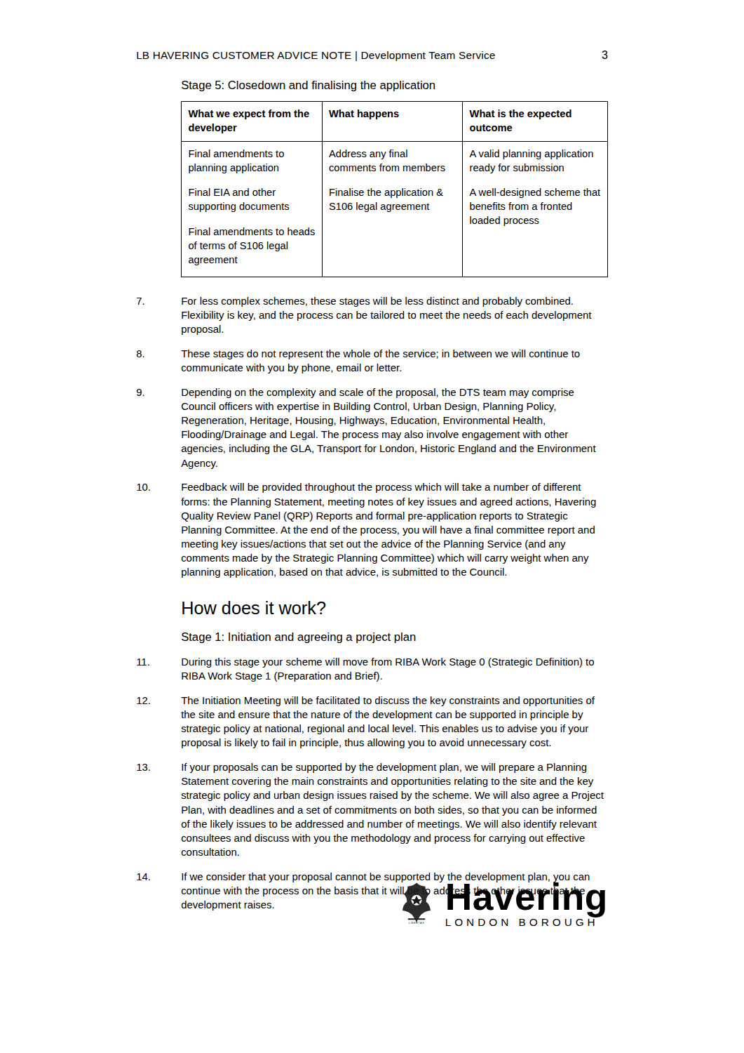LB HAVERING CUSTOMER ADVICE NOTE | Development Team Service
3
Stage 5: Closedown and finalising the application
| What we expect from the developer | What happens | What is the expected outcome |
| --- | --- | --- |
| Final amendments to planning application Final EIA and other supporting documents Final amendments to heads of terms of S106 legal agreement | Address any final comments from members Finalise the application & S106 legal agreement | A valid planning application ready for submission A well-designed scheme that benefits from a fronted loaded process |
For less complex schemes, these stages will be less distinct and probably combined. Flexibility is key, and the process can be tailored to meet the needs of each development proposal.
These stages do not represent the whole of the service; in between we will continue to communicate with you by phone, email or letter.
Depending on the complexity and scale of the proposal, the DTS team may comprise Council officers with expertise in Building Control, Urban Design, Planning Policy, Regeneration, Heritage, Housing, Highways, Education, Environmental Health, Flooding/Drainage and Legal. The process may also involve engagement with other agencies, including the GLA, Transport for London, Historic England and the Environment Agency.
Feedback will be provided throughout the process which will take a number of different forms: the Planning Statement, meeting notes of key issues and agreed actions, Havering Quality Review Panel (QRP) Reports and formal pre-application reports to Strategic Planning Committee. At the end of the process, you will have a final committee report and meeting key issues/actions that set out the advice of the Planning Service (and any comments made by the Strategic Planning Committee) which will carry weight when any planning application, based on that advice, is submitted to the Council.
How does it work?
Stage 1: Initiation and agreeing a project plan
During this stage your scheme will move from RIBA Work Stage 0 (Strategic Definition) to RIBA Work Stage 1 (Preparation and Brief).
The Initiation Meeting will be facilitated to discuss the key constraints and opportunities of the site and ensure that the nature of the development can be supported in principle by strategic policy at national, regional and local level. This enables us to advise you if your proposal is likely to fail in principle, thus allowing you to avoid unnecessary cost.
If your proposals can be supported by the development plan, we will prepare a Planning Statement covering the main constraints and opportunities relating to the site and the key strategic policy and urban design issues raised by the scheme. We will also agree a Project Plan, with deadlines and a set of commitments on both sides, so that you can be informed of the likely issues to be addressed and number of meetings. We will also identify relevant consultees and discuss with you the methodology and process for carrying out effective consultation.
If we consider that your proposal cannot be supported by the development plan, you can continue with the process on the basis that it will be to address the other issues that the development raises.
LIBERTAS
Havering
LONDON BOROUGH